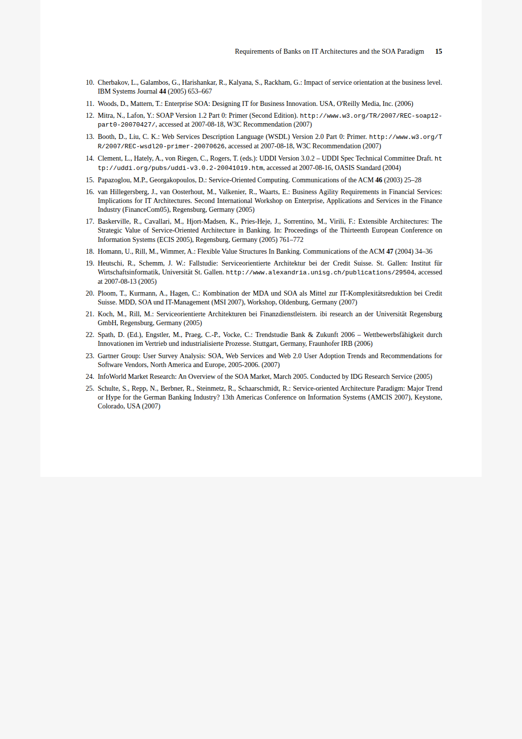Requirements of Banks on IT Architectures and the SOA Paradigm15
10. Cherbakov, L., Galambos, G., Harishankar, R., Kalyana, S., Rackham, G.: Impact of service orientation at the business level. IBM Systems Journal 44 (2005) 653–667
11. Woods, D., Mattern, T.: Enterprise SOA: Designing IT for Business Innovation. USA, O'Reilly Media, Inc. (2006)
12. Mitra, N., Lafon, Y.: SOAP Version 1.2 Part 0: Primer (Second Edition). http://www.w3.org/TR/2007/REC-soap12-part0-20070427/, accessed at 2007-08-18, W3C Recommendation (2007)
13. Booth, D., Liu, C. K.: Web Services Description Language (WSDL) Version 2.0 Part 0: Primer. http://www.w3.org/TR/2007/REC-wsdl20-primer-20070626, accessed at 2007-08-18, W3C Recommendation (2007)
14. Clement, L., Hately, A., von Riegen, C., Rogers, T. (eds.): UDDI Version 3.0.2 – UDDI Spec Technical Committee Draft. http://uddi.org/pubs/uddi-v3.0.2-20041019.htm, accessed at 2007-08-16, OASIS Standard (2004)
15. Papazoglou, M.P., Georgakopoulos, D.: Service-Oriented Computing. Communications of the ACM 46 (2003) 25–28
16. van Hillegersberg, J., van Oosterhout, M., Valkenier, R., Waarts, E.: Business Agility Requirements in Financial Services: Implications for IT Architectures. Second International Workshop on Enterprise, Applications and Services in the Finance Industry (FinanceCom05), Regensburg, Germany (2005)
17. Baskerville, R., Cavallari, M., Hjort-Madsen, K., Pries-Heje, J., Sorrentino, M., Virili, F.: Extensible Architectures: The Strategic Value of Service-Oriented Architecture in Banking. In: Proceedings of the Thirteenth European Conference on Information Systems (ECIS 2005), Regensburg, Germany (2005) 761–772
18. Homann, U., Rill, M., Wimmer, A.: Flexible Value Structures In Banking. Communications of the ACM 47 (2004) 34–36
19. Heutschi, R., Schemm, J. W.: Fallstudie: Serviceorientierte Architektur bei der Credit Suisse. St. Gallen: Institut für Wirtschaftsinformatik, Universität St. Gallen. http://www.alexandria.unisg.ch/publications/29504, accessed at 2007-08-13 (2005)
20. Ploom, T., Kurmann, A., Hagen, C.: Kombination der MDA und SOA als Mittel zur IT-Komplexitätsreduktion bei Credit Suisse. MDD, SOA und IT-Management (MSI 2007), Workshop, Oldenburg, Germany (2007)
21. Koch, M., Rill, M.: Serviceorientierte Architekturen bei Finanzdienstleistern. ibi research an der Universität Regensburg GmbH, Regensburg, Germany (2005)
22. Spath, D. (Ed.), Engstler, M., Praeg, C.-P., Vocke, C.: Trendstudie Bank & Zukunft 2006 – Wettbewerbsfähigkeit durch Innovationen im Vertrieb und industrialisierte Prozesse. Stuttgart, Germany, Fraunhofer IRB (2006)
23. Gartner Group: User Survey Analysis: SOA, Web Services and Web 2.0 User Adoption Trends and Recommendations for Software Vendors, North America and Europe, 2005-2006. (2007)
24. InfoWorld Market Research: An Overview of the SOA Market, March 2005. Conducted by IDG Research Service (2005)
25. Schulte, S., Repp, N., Berbner, R., Steinmetz, R., Schaarschmidt, R.: Service-oriented Architecture Paradigm: Major Trend or Hype for the German Banking Industry? 13th Americas Conference on Information Systems (AMCIS 2007), Keystone, Colorado, USA (2007)